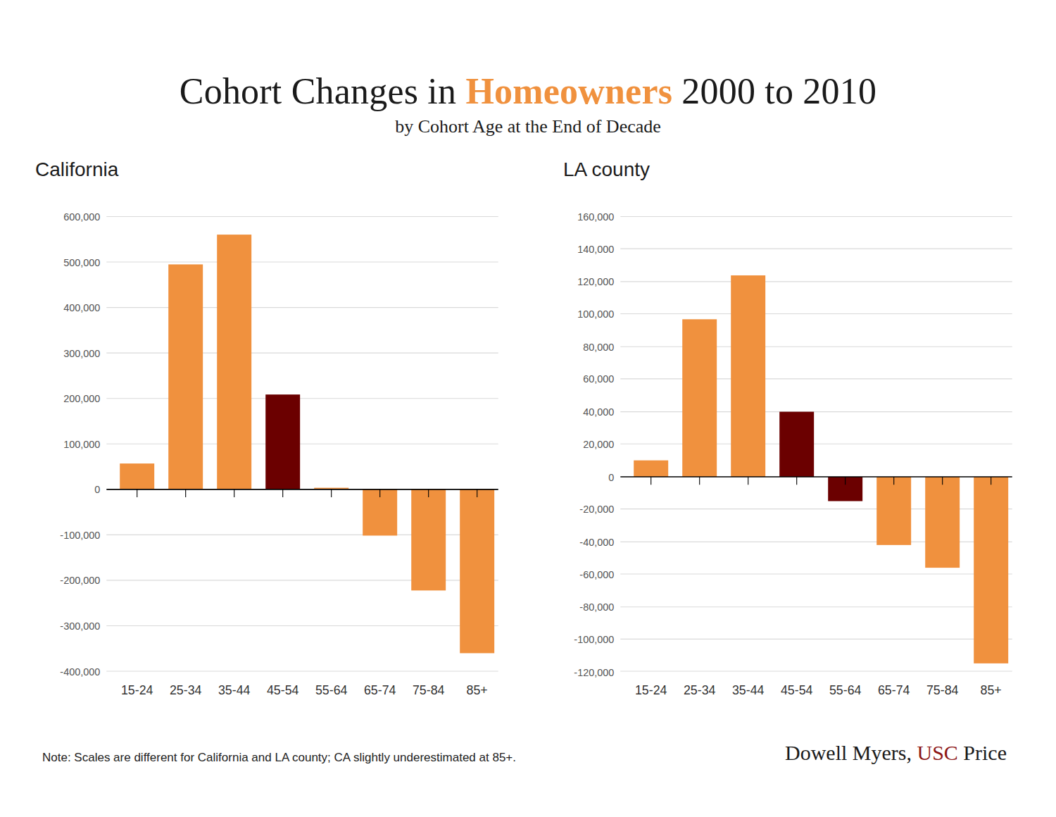Cohort Changes in Homeowners 2000 to 2010
by Cohort Age at the End of Decade
California
California cohort changes in homeowners, 2000–2010 Bars: 15-24 about +57,000; 25-34 about +495,000; 35-44 about +560,000; 45-54 about +208,000 (highlighted dark red); 55-64 about +3,000; 65-74 about -102,000; 75-84 about -222,000; 85+ about -360,000. 600,000 500,000 400,000 300,000 200,000 100,000 0 -100,000 -200,000 -300,000 -400,000 15-24 25-34 35-44 45-54 55-64 65-74 75-84 85+
LA county
LA county cohort changes in homeowners, 2000–2010 Bars: 15-24 about +10,000; 25-34 about +97,000; 35-44 about +124,000; 45-54 about +40,000 (highlighted dark red); 55-64 about -15,000 (highlighted dark red); 65-74 about -42,000; 75-84 about -56,000; 85+ about -115,000. 160,000 140,000 120,000 100,000 80,000 60,000 40,000 20,000 0 -20,000 -40,000 -60,000 -80,000 -100,000 -120,000 15-24 25-34 35-44 45-54 55-64 65-74 75-84 85+
Note: Scales are different for California and LA county; CA slightly underestimated at 85+.
Dowell Myers, USC Price